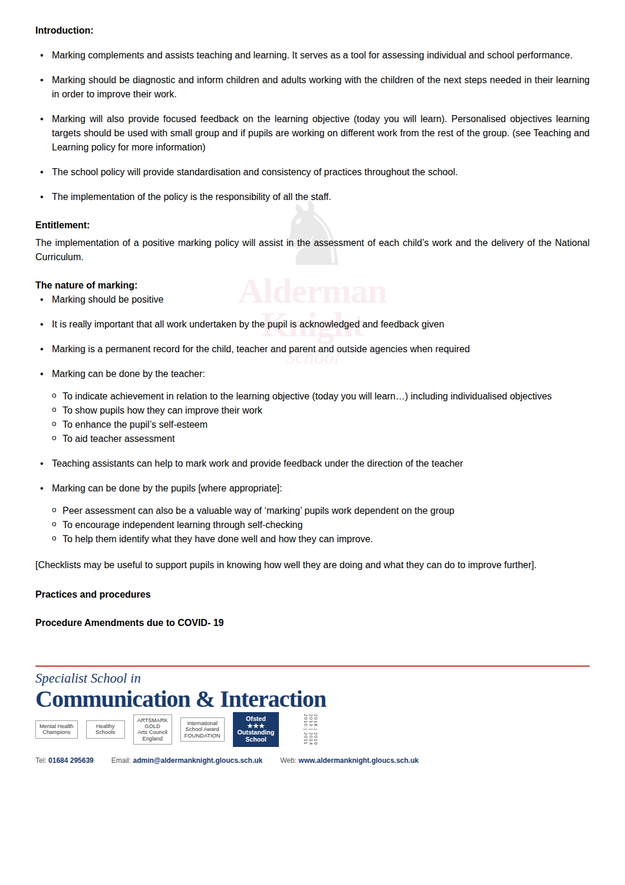♞
Alderman
Knight
School
Introduction:
Marking complements and assists teaching and learning. It serves as a tool for assessing individual and school performance.
Marking should be diagnostic and inform children and adults working with the children of the next steps needed in their learning in order to improve their work.
Marking will also provide focused feedback on the learning objective (today you will learn). Personalised objectives learning targets should be used with small group and if pupils are working on different work from the rest of the group. (see Teaching and Learning policy for more information)
The school policy will provide standardisation and consistency of practices throughout the school.
The implementation of the policy is the responsibility of all the staff.
Entitlement:
The implementation of a positive marking policy will assist in the assessment of each child’s work and the delivery of the National Curriculum.
The nature of marking:
Marking should be positive
It is really important that all work undertaken by the pupil is acknowledged and feedback given
Marking is a permanent record for the child, teacher and parent and outside agencies when required
Marking can be done by the teacher:
To indicate achievement in relation to the learning objective (today you will learn…) including individualised objectives
To show pupils how they can improve their work
To enhance the pupil’s self-esteem
To aid teacher assessment
Teaching assistants can help to mark work and provide feedback under the direction of the teacher
Marking can be done by the pupils [where appropriate]:
Peer assessment can also be a valuable way of ‘marking’ pupils work dependent on the group
To encourage independent learning through self-checking
To help them identify what they have done well and how they can improve.
[Checklists may be useful to support pupils in knowing how well they are doing and what they can do to improve further].
Practices and procedures
Procedure Amendments due to COVID- 19
Specialist School in
Communication & Interaction
Mental Health
Champions
Healthy
Schools
ARTSMARK
GOLD
Arts Council
England
International
School Award
FOUNDATION
Ofsted
★★★
Outstanding
School
2018 | 2019
2013 | 2014
2010 | 2011
Tel: 01684 295639
Email: admin@aldermanknight.gloucs.sch.uk
Web: www.aldermanknight.gloucs.sch.uk